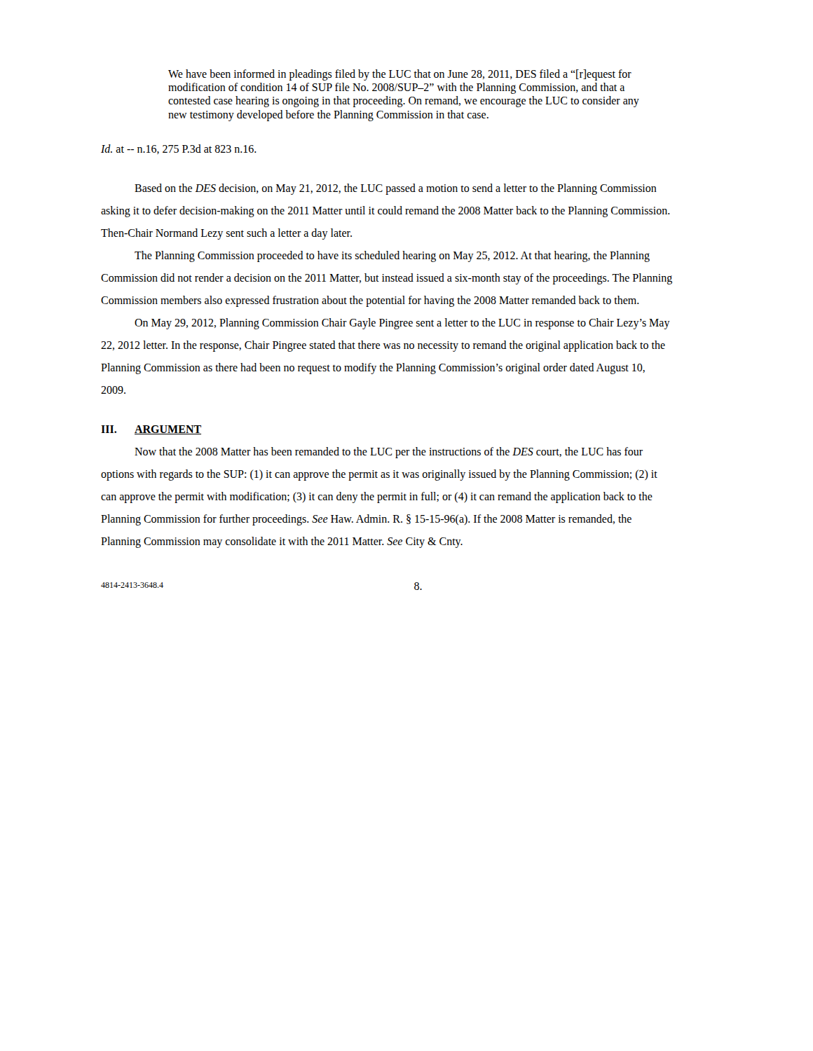We have been informed in pleadings filed by the LUC that on June 28, 2011, DES filed a “[r]equest for modification of condition 14 of SUP file No. 2008/SUP–2” with the Planning Commission, and that a contested case hearing is ongoing in that proceeding. On remand, we encourage the LUC to consider any new testimony developed before the Planning Commission in that case.
Id. at -- n.16, 275 P.3d at 823 n.16.
Based on the DES decision, on May 21, 2012, the LUC passed a motion to send a letter to the Planning Commission asking it to defer decision-making on the 2011 Matter until it could remand the 2008 Matter back to the Planning Commission. Then-Chair Normand Lezy sent such a letter a day later.
The Planning Commission proceeded to have its scheduled hearing on May 25, 2012. At that hearing, the Planning Commission did not render a decision on the 2011 Matter, but instead issued a six-month stay of the proceedings. The Planning Commission members also expressed frustration about the potential for having the 2008 Matter remanded back to them.
On May 29, 2012, Planning Commission Chair Gayle Pingree sent a letter to the LUC in response to Chair Lezy’s May 22, 2012 letter. In the response, Chair Pingree stated that there was no necessity to remand the original application back to the Planning Commission as there had been no request to modify the Planning Commission’s original order dated August 10, 2009.
III. ARGUMENT
Now that the 2008 Matter has been remanded to the LUC per the instructions of the DES court, the LUC has four options with regards to the SUP: (1) it can approve the permit as it was originally issued by the Planning Commission; (2) it can approve the permit with modification; (3) it can deny the permit in full; or (4) it can remand the application back to the Planning Commission for further proceedings. See Haw. Admin. R. § 15-15-96(a). If the 2008 Matter is remanded, the Planning Commission may consolidate it with the 2011 Matter. See City & Cnty.
4814-2413-3648.4 8.